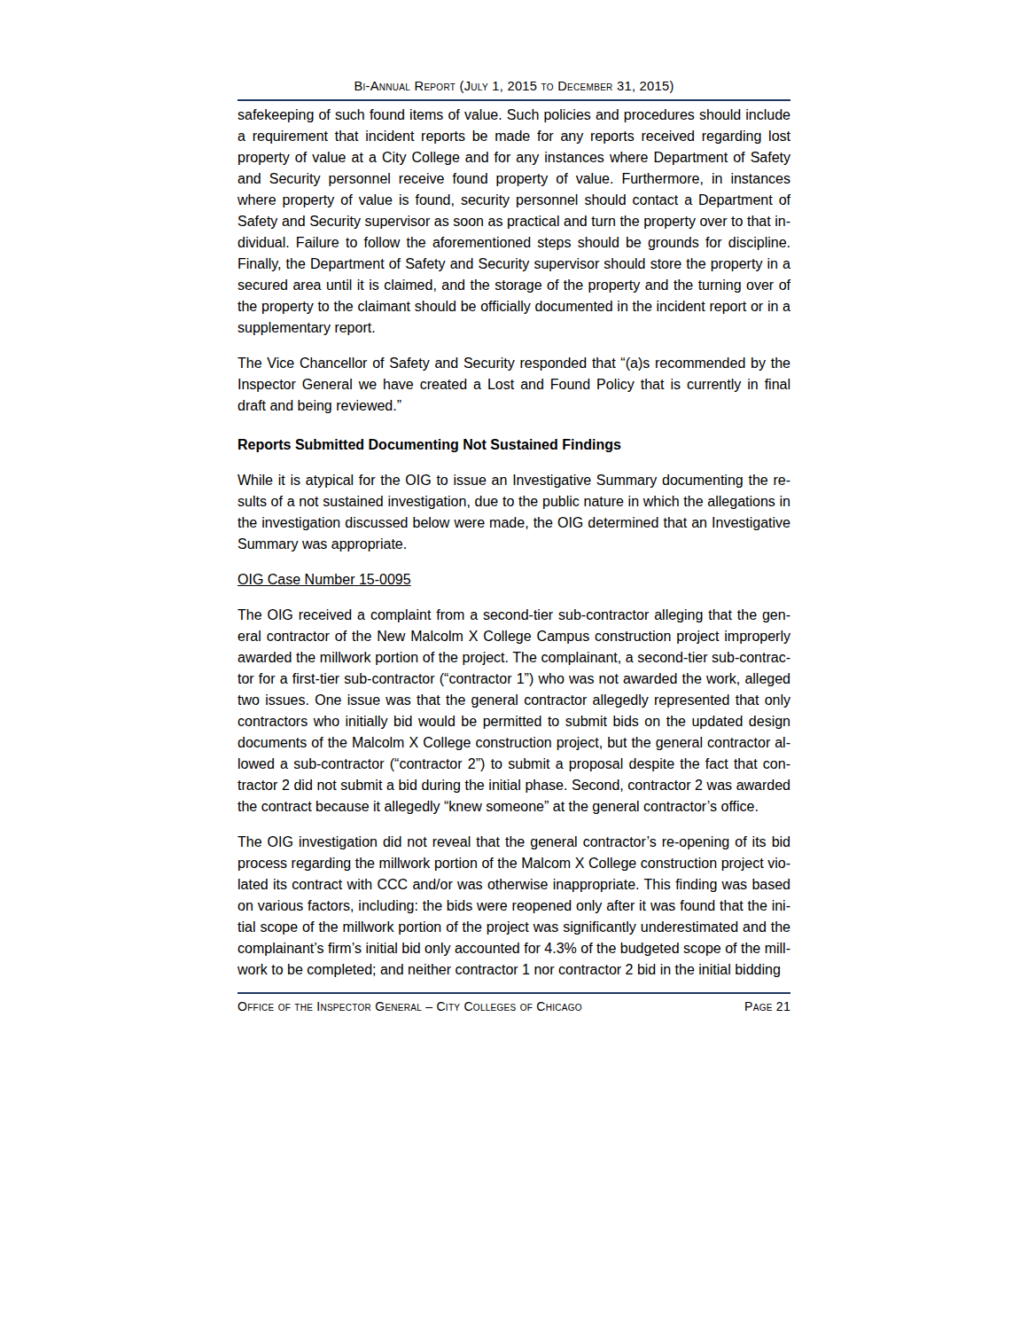Bi-Annual Report (July 1, 2015 to December 31, 2015)
safekeeping of such found items of value. Such policies and procedures should include a requirement that incident reports be made for any reports received regarding lost property of value at a City College and for any instances where Department of Safety and Security personnel receive found property of value. Furthermore, in instances where property of value is found, security personnel should contact a Department of Safety and Security supervisor as soon as practical and turn the property over to that individual. Failure to follow the aforementioned steps should be grounds for discipline. Finally, the Department of Safety and Security supervisor should store the property in a secured area until it is claimed, and the storage of the property and the turning over of the property to the claimant should be officially documented in the incident report or in a supplementary report.
The Vice Chancellor of Safety and Security responded that “(a)s recommended by the Inspector General we have created a Lost and Found Policy that is currently in final draft and being reviewed.”
Reports Submitted Documenting Not Sustained Findings
While it is atypical for the OIG to issue an Investigative Summary documenting the results of a not sustained investigation, due to the public nature in which the allegations in the investigation discussed below were made, the OIG determined that an Investigative Summary was appropriate.
OIG Case Number 15-0095
The OIG received a complaint from a second-tier sub-contractor alleging that the general contractor of the New Malcolm X College Campus construction project improperly awarded the millwork portion of the project. The complainant, a second-tier sub-contractor for a first-tier sub-contractor (“contractor 1”) who was not awarded the work, alleged two issues. One issue was that the general contractor allegedly represented that only contractors who initially bid would be permitted to submit bids on the updated design documents of the Malcolm X College construction project, but the general contractor allowed a sub-contractor (“contractor 2”) to submit a proposal despite the fact that contractor 2 did not submit a bid during the initial phase. Second, contractor 2 was awarded the contract because it allegedly “knew someone” at the general contractor’s office.
The OIG investigation did not reveal that the general contractor’s re-opening of its bid process regarding the millwork portion of the Malcom X College construction project violated its contract with CCC and/or was otherwise inappropriate. This finding was based on various factors, including: the bids were reopened only after it was found that the initial scope of the millwork portion of the project was significantly underestimated and the complainant’s firm’s initial bid only accounted for 4.3% of the budgeted scope of the millwork to be completed; and neither contractor 1 nor contractor 2 bid in the initial bidding
Office of the Inspector General – City Colleges of Chicago Page 21